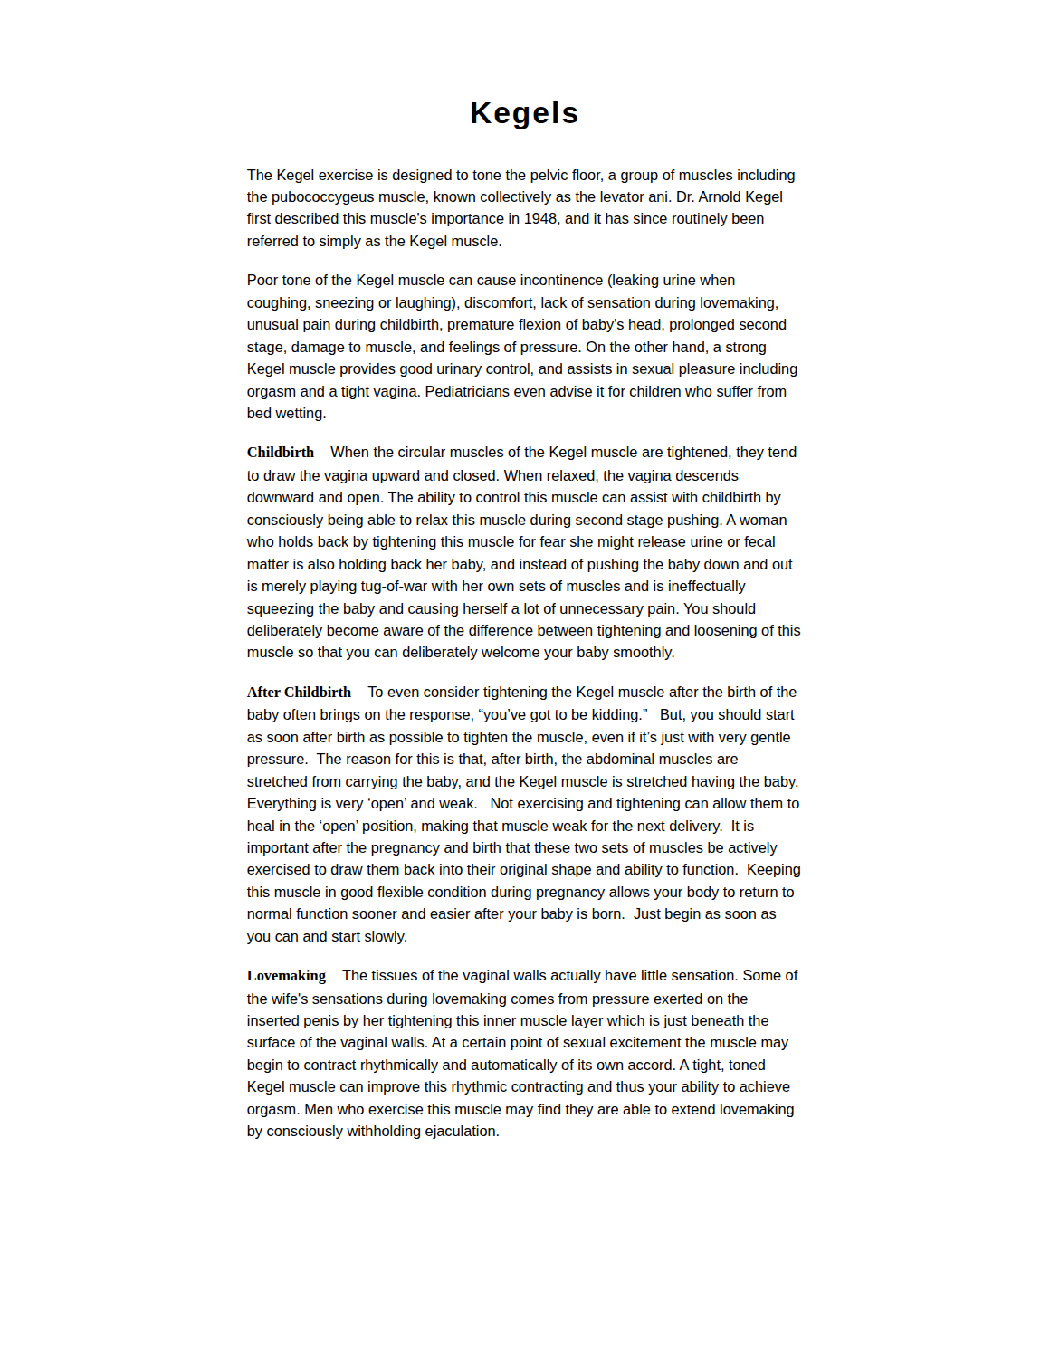Kegels
The Kegel exercise is designed to tone the pelvic floor, a group of muscles including the pubococcygeus muscle, known collectively as the levator ani. Dr. Arnold Kegel first described this muscle's importance in 1948, and it has since routinely been referred to simply as the Kegel muscle.
Poor tone of the Kegel muscle can cause incontinence (leaking urine when coughing, sneezing or laughing), discomfort, lack of sensation during lovemaking, unusual pain during childbirth, premature flexion of baby's head, prolonged second stage, damage to muscle, and feelings of pressure. On the other hand, a strong Kegel muscle provides good urinary control, and assists in sexual pleasure including orgasm and a tight vagina. Pediatricians even advise it for children who suffer from bed wetting.
Childbirth When the circular muscles of the Kegel muscle are tightened, they tend to draw the vagina upward and closed. When relaxed, the vagina descends downward and open. The ability to control this muscle can assist with childbirth by consciously being able to relax this muscle during second stage pushing. A woman who holds back by tightening this muscle for fear she might release urine or fecal matter is also holding back her baby, and instead of pushing the baby down and out is merely playing tug-of-war with her own sets of muscles and is ineffectually squeezing the baby and causing herself a lot of unnecessary pain. You should deliberately become aware of the difference between tightening and loosening of this muscle so that you can deliberately welcome your baby smoothly.
After Childbirth To even consider tightening the Kegel muscle after the birth of the baby often brings on the response, “you’ve got to be kidding.” But, you should start as soon after birth as possible to tighten the muscle, even if it’s just with very gentle pressure. The reason for this is that, after birth, the abdominal muscles are stretched from carrying the baby, and the Kegel muscle is stretched having the baby. Everything is very ‘open’ and weak. Not exercising and tightening can allow them to heal in the ‘open’ position, making that muscle weak for the next delivery. It is important after the pregnancy and birth that these two sets of muscles be actively exercised to draw them back into their original shape and ability to function. Keeping this muscle in good flexible condition during pregnancy allows your body to return to normal function sooner and easier after your baby is born. Just begin as soon as you can and start slowly.
Lovemaking The tissues of the vaginal walls actually have little sensation. Some of the wife's sensations during lovemaking comes from pressure exerted on the inserted penis by her tightening this inner muscle layer which is just beneath the surface of the vaginal walls. At a certain point of sexual excitement the muscle may begin to contract rhythmically and automatically of its own accord. A tight, toned Kegel muscle can improve this rhythmic contracting and thus your ability to achieve orgasm. Men who exercise this muscle may find they are able to extend lovemaking by consciously withholding ejaculation.